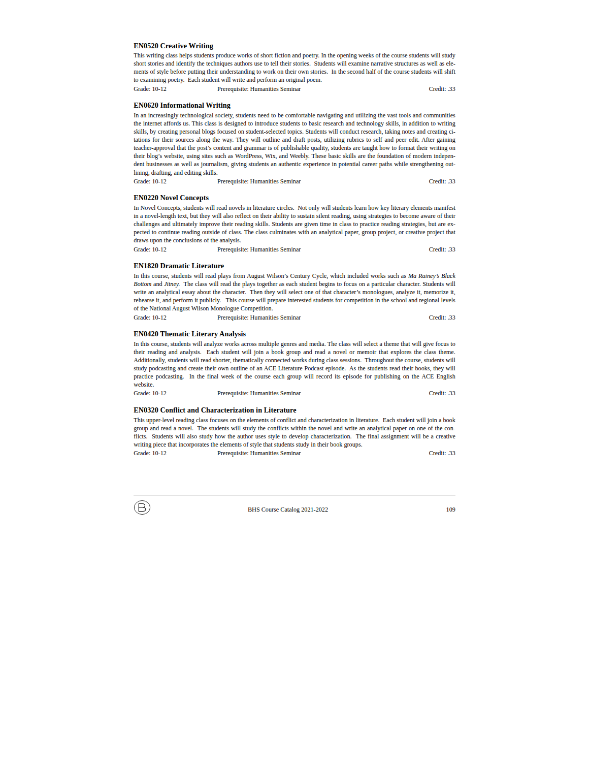EN0520 Creative Writing
This writing class helps students produce works of short fiction and poetry. In the opening weeks of the course students will study short stories and identify the techniques authors use to tell their stories. Students will examine narrative structures as well as elements of style before putting their understanding to work on their own stories. In the second half of the course students will shift to examining poetry. Each student will write and perform an original poem.
Grade: 10-12 Prerequisite: Humanities Seminar Credit: .33
EN0620 Informational Writing
In an increasingly technological society, students need to be comfortable navigating and utilizing the vast tools and communities the internet affords us. This class is designed to introduce students to basic research and technology skills, in addition to writing skills, by creating personal blogs focused on student-selected topics. Students will conduct research, taking notes and creating citations for their sources along the way. They will outline and draft posts, utilizing rubrics to self and peer edit. After gaining teacher-approval that the post’s content and grammar is of publishable quality, students are taught how to format their writing on their blog’s website, using sites such as WordPress, Wix, and Weebly. These basic skills are the foundation of modern independent businesses as well as journalism, giving students an authentic experience in potential career paths while strengthening outlining, drafting, and editing skills.
Grade: 10-12 Prerequisite: Humanities Seminar Credit: .33
EN0220 Novel Concepts
In Novel Concepts, students will read novels in literature circles. Not only will students learn how key literary elements manifest in a novel-length text, but they will also reflect on their ability to sustain silent reading, using strategies to become aware of their challenges and ultimately improve their reading skills. Students are given time in class to practice reading strategies, but are expected to continue reading outside of class. The class culminates with an analytical paper, group project, or creative project that draws upon the conclusions of the analysis.
Grade: 10-12 Prerequisite: Humanities Seminar Credit: .33
EN1820 Dramatic Literature
In this course, students will read plays from August Wilson’s Century Cycle, which included works such as Ma Rainey’s Black Bottom and Jitney. The class will read the plays together as each student begins to focus on a particular character. Students will write an analytical essay about the character. Then they will select one of that character’s monologues, analyze it, memorize it, rehearse it, and perform it publicly. This course will prepare interested students for competition in the school and regional levels of the National August Wilson Monologue Competition.
Grade: 10-12 Prerequisite: Humanities Seminar Credit: .33
EN0420 Thematic Literary Analysis
In this course, students will analyze works across multiple genres and media. The class will select a theme that will give focus to their reading and analysis. Each student will join a book group and read a novel or memoir that explores the class theme. Additionally, students will read shorter, thematically connected works during class sessions. Throughout the course, students will study podcasting and create their own outline of an ACE Literature Podcast episode. As the students read their books, they will practice podcasting. In the final week of the course each group will record its episode for publishing on the ACE English website.
Grade: 10-12 Prerequisite: Humanities Seminar Credit: .33
EN0320 Conflict and Characterization in Literature
This upper-level reading class focuses on the elements of conflict and characterization in literature. Each student will join a book group and read a novel. The students will study the conflicts within the novel and write an analytical paper on one of the conflicts. Students will also study how the author uses style to develop characterization. The final assignment will be a creative writing piece that incorporates the elements of style that students study in their book groups.
Grade: 10-12 Prerequisite: Humanities Seminar Credit: .33
BHS Course Catalog 2021-2022
109